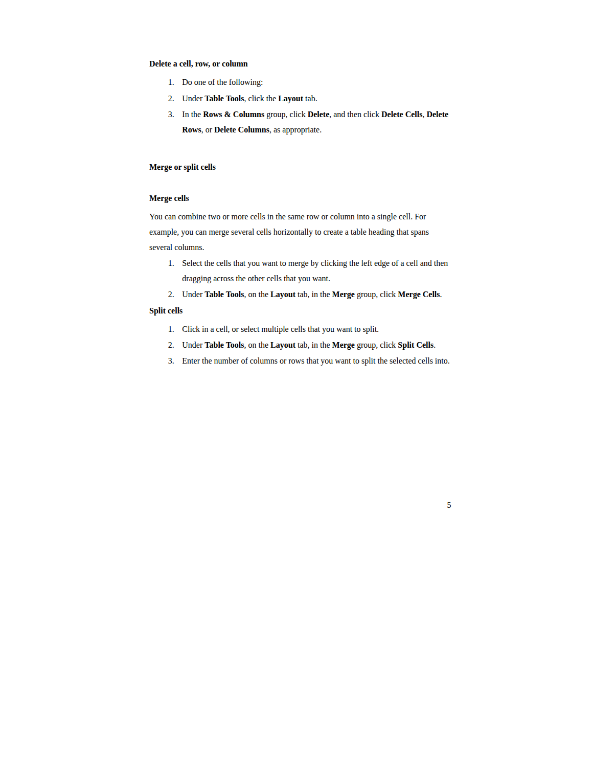Delete a cell, row, or column
Do one of the following:
Under Table Tools, click the Layout tab.
In the Rows & Columns group, click Delete, and then click Delete Cells, Delete Rows, or Delete Columns, as appropriate.
Merge or split cells
Merge cells
You can combine two or more cells in the same row or column into a single cell. For example, you can merge several cells horizontally to create a table heading that spans several columns.
Select the cells that you want to merge by clicking the left edge of a cell and then dragging across the other cells that you want.
Under Table Tools, on the Layout tab, in the Merge group, click Merge Cells.
Split cells
Click in a cell, or select multiple cells that you want to split.
Under Table Tools, on the Layout tab, in the Merge group, click Split Cells.
Enter the number of columns or rows that you want to split the selected cells into.
5